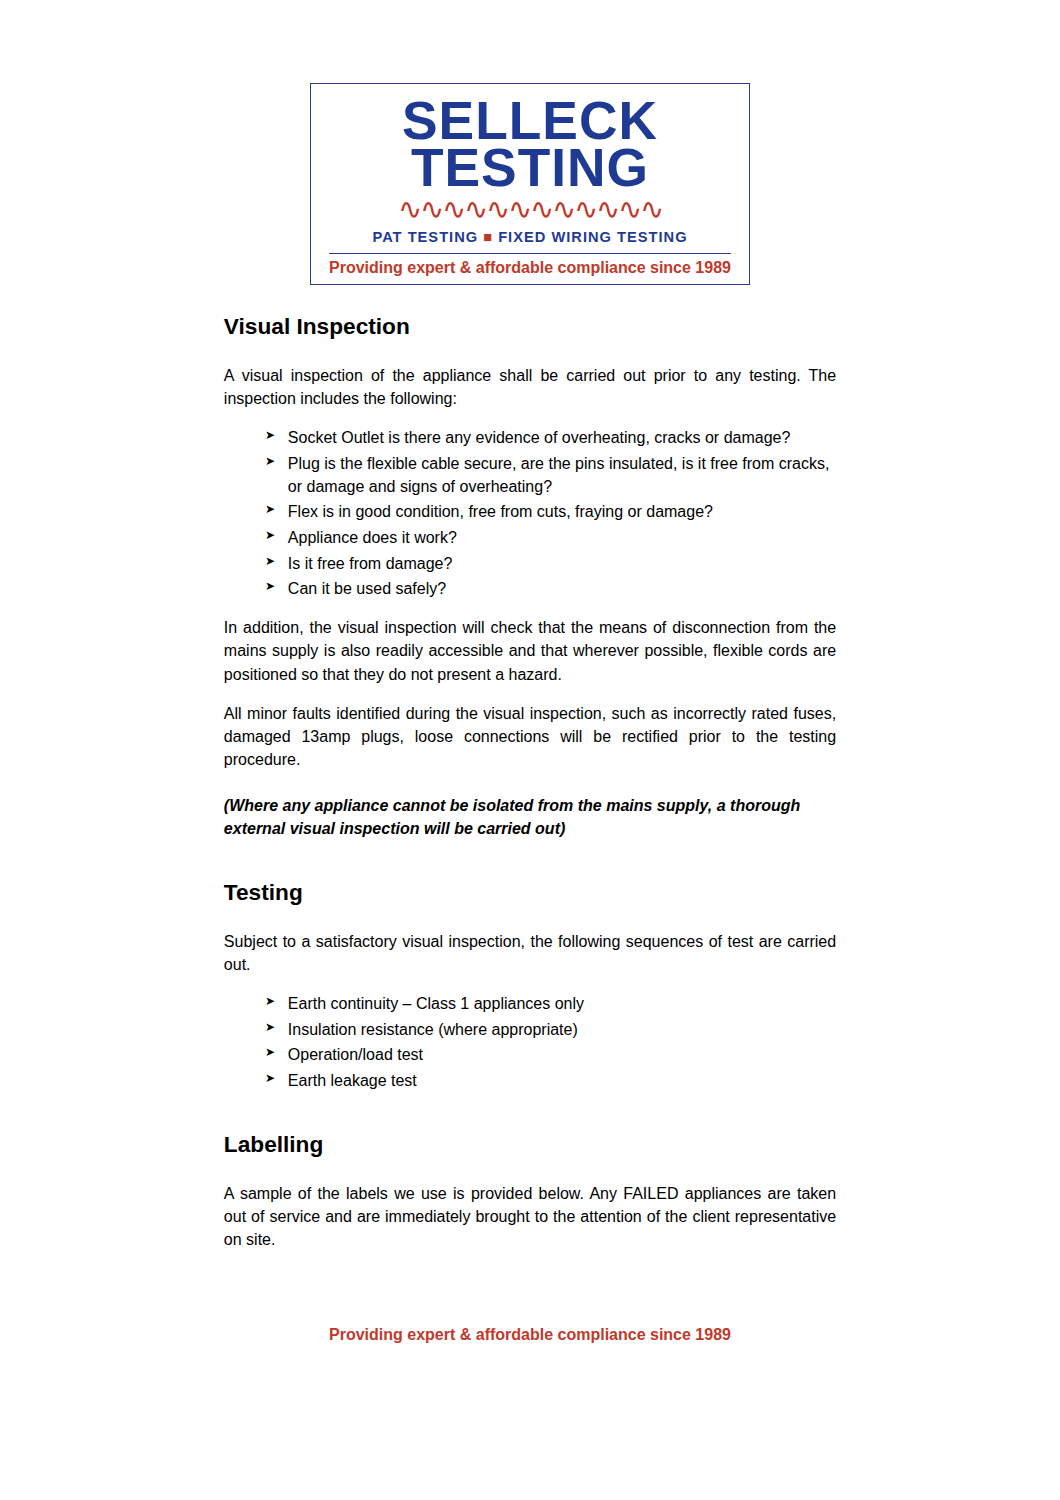SELLECK
TESTING
∿∿∿∿∿∿∿∿∿∿∿∿
PAT TESTING ■ FIXED WIRING TESTING
Providing expert & affordable compliance since 1989
Visual Inspection
A visual inspection of the appliance shall be carried out prior to any testing. The inspection includes the following:
Socket Outlet is there any evidence of overheating, cracks or damage?
Plug is the flexible cable secure, are the pins insulated, is it free from cracks, or damage and signs of overheating?
Flex is in good condition, free from cuts, fraying or damage?
Appliance does it work?
Is it free from damage?
Can it be used safely?
In addition, the visual inspection will check that the means of disconnection from the mains supply is also readily accessible and that wherever possible, flexible cords are positioned so that they do not present a hazard.
All minor faults identified during the visual inspection, such as incorrectly rated fuses, damaged 13amp plugs, loose connections will be rectified prior to the testing procedure.
(Where any appliance cannot be isolated from the mains supply, a thorough external visual inspection will be carried out)
Testing
Subject to a satisfactory visual inspection, the following sequences of test are carried out.
Earth continuity – Class 1 appliances only
Insulation resistance (where appropriate)
Operation/load test
Earth leakage test
Labelling
A sample of the labels we use is provided below. Any FAILED appliances are taken out of service and are immediately brought to the attention of the client representative on site.
Providing expert & affordable compliance since 1989